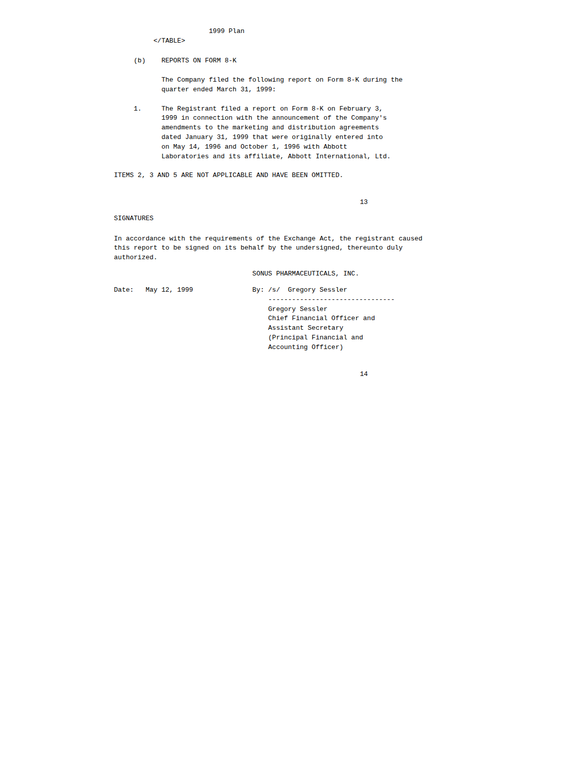1999 Plan
          </TABLE>
     (b)    REPORTS ON FORM 8-K

            The Company filed the following report on Form 8-K during the
            quarter ended March 31, 1999:

     1.     The Registrant filed a report on Form 8-K on February 3,
            1999 in connection with the announcement of the Company's
            amendments to the marketing and distribution agreements
            dated January 31, 1999 that were originally entered into
            on May 14, 1996 and October 1, 1996 with Abbott
            Laboratories and its affiliate, Abbott International, Ltd.

ITEMS 2, 3 AND 5 ARE NOT APPLICABLE AND HAVE BEEN OMITTED.
                                       13
SIGNATURES
In accordance with the requirements of the Exchange Act, the registrant caused
this report to be signed on its behalf by the undersigned, thereunto duly
authorized.
                                   SONUS PHARMACEUTICALS, INC.
Date:   May 12, 1999               By: /s/  Gregory Sessler
                                       --------------------------------
                                       Gregory Sessler
                                       Chief Financial Officer and
                                       Assistant Secretary
                                       (Principal Financial and
                                       Accounting Officer)
                                       14